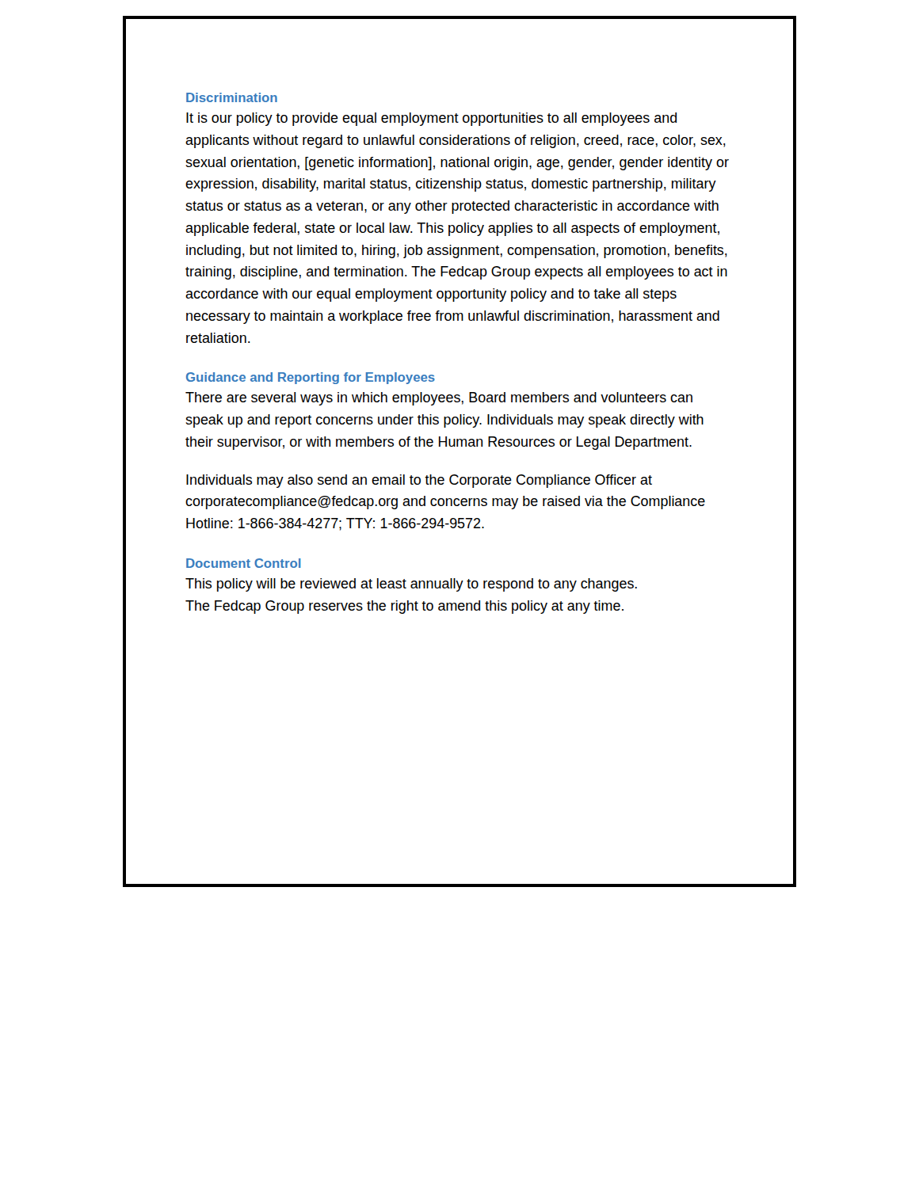Discrimination
It is our policy to provide equal employment opportunities to all employees and applicants without regard to unlawful considerations of religion, creed, race, color, sex, sexual orientation, [genetic information], national origin, age, gender, gender identity or expression, disability, marital status, citizenship status, domestic partnership, military status or status as a veteran, or any other protected characteristic in accordance with applicable federal, state or local law. This policy applies to all aspects of employment, including, but not limited to, hiring, job assignment, compensation, promotion, benefits, training, discipline, and termination. The Fedcap Group expects all employees to act in accordance with our equal employment opportunity policy and to take all steps necessary to maintain a workplace free from unlawful discrimination, harassment and retaliation.
Guidance and Reporting for Employees
There are several ways in which employees, Board members and volunteers can speak up and report concerns under this policy. Individuals may speak directly with their supervisor, or with members of the Human Resources or Legal Department.
Individuals may also send an email to the Corporate Compliance Officer at corporatecompliance@fedcap.org and concerns may be raised via the Compliance Hotline: 1-866-384-4277; TTY: 1-866-294-9572.
Document Control
This policy will be reviewed at least annually to respond to any changes.
The Fedcap Group reserves the right to amend this policy at any time.